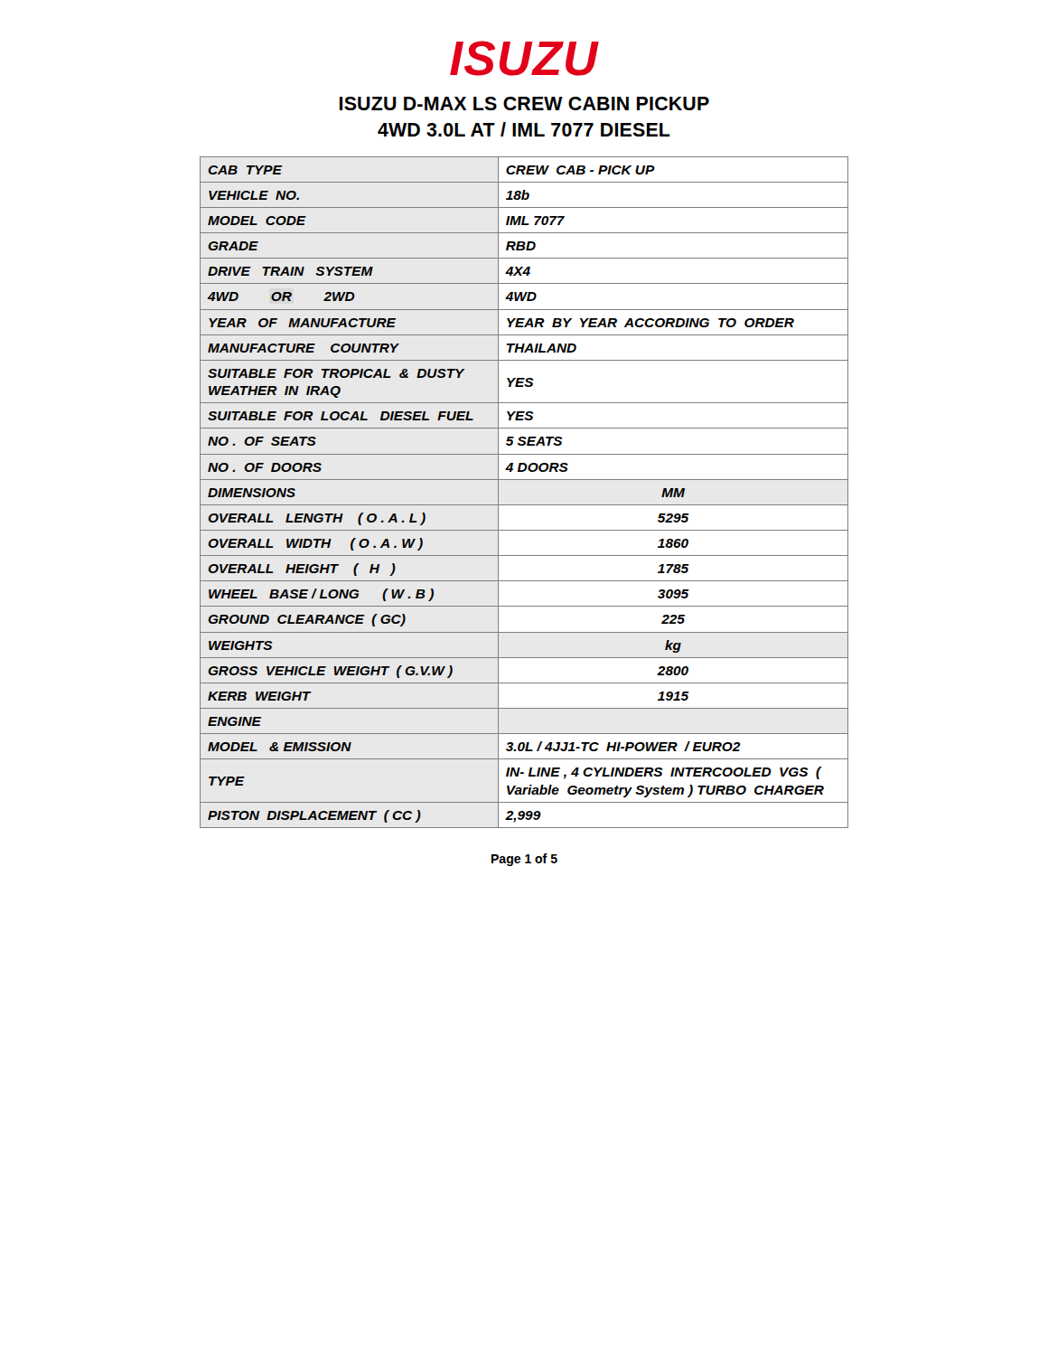ISUZU
ISUZU D-MAX LS CREW CABIN PICKUP 4WD 3.0L AT / IML 7077 DIESEL
| CAB TYPE | CREW CAB - PICK UP |
| VEHICLE NO. | 18b |
| MODEL CODE | IML 7077 |
| GRADE | RBD |
| DRIVE TRAIN SYSTEM | 4X4 |
| 4WD OR 2WD | 4WD |
| YEAR OF MANUFACTURE | YEAR BY YEAR ACCORDING TO ORDER |
| MANUFACTURE COUNTRY | THAILAND |
| SUITABLE FOR TROPICAL & DUSTY WEATHER IN IRAQ | YES |
| SUITABLE FOR LOCAL DIESEL FUEL | YES |
| NO . OF SEATS | 5 SEATS |
| NO . OF DOORS | 4 DOORS |
| DIMENSIONS | MM |
| OVERALL LENGTH ( O . A . L ) | 5295 |
| OVERALL WIDTH ( O . A . W ) | 1860 |
| OVERALL HEIGHT ( H ) | 1785 |
| WHEEL BASE / LONG ( W . B ) | 3095 |
| GROUND CLEARANCE ( GC) | 225 |
| WEIGHTS | kg |
| GROSS VEHICLE WEIGHT ( G.V.W ) | 2800 |
| KERB WEIGHT | 1915 |
| ENGINE | |
| MODEL & EMISSION | 3.0L / 4JJ1-TC HI-POWER / EURO2 |
| TYPE | IN- LINE , 4 CYLINDERS INTERCOOLED VGS ( Variable Geometry System ) TURBO CHARGER |
| PISTON DISPLACEMENT ( CC ) | 2,999 |
Page 1 of 5